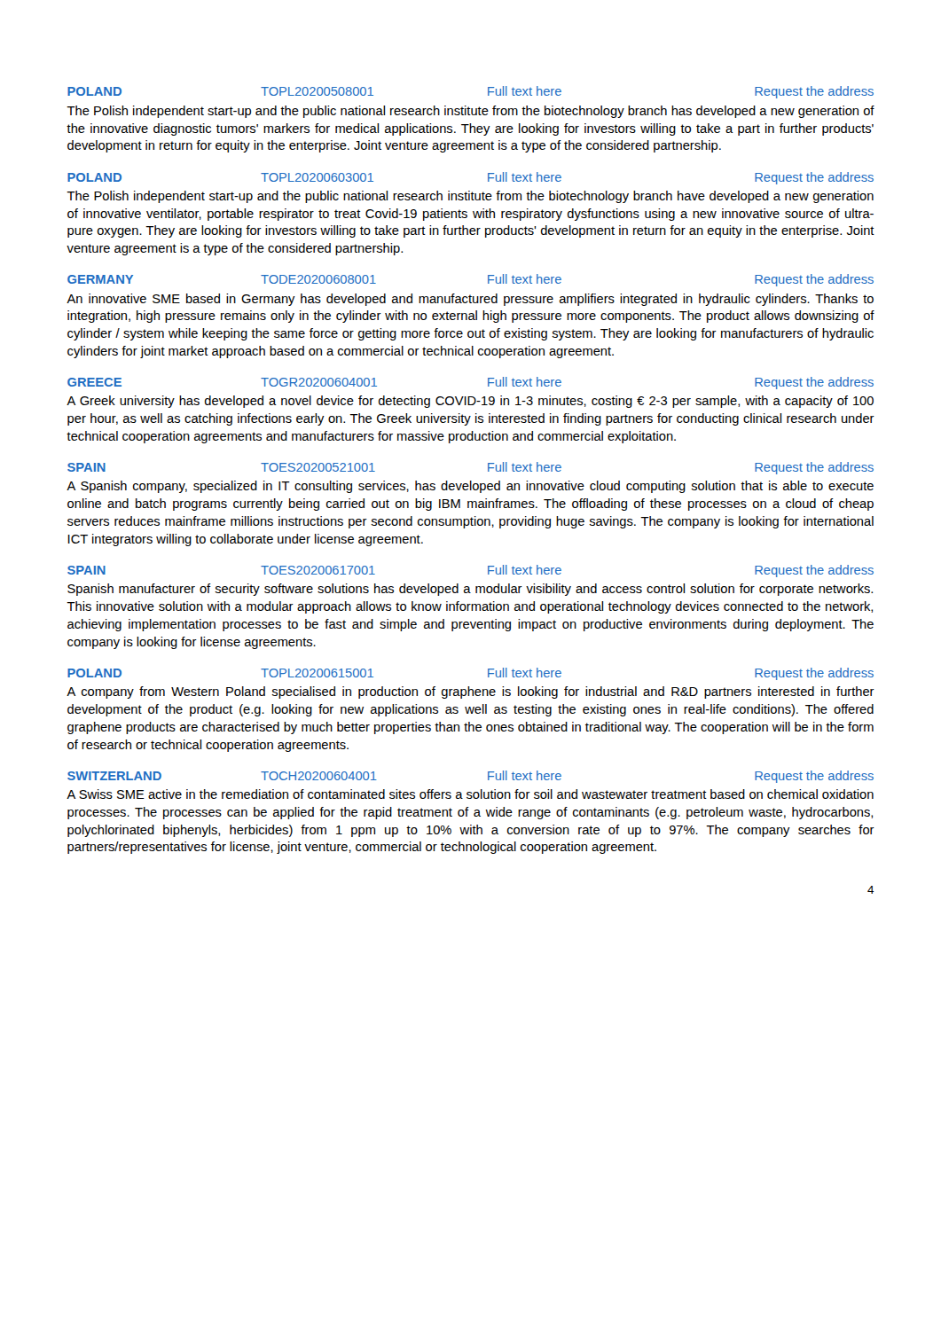POLAND TOPL20200508001 Full text here Request the address
The Polish independent start-up and the public national research institute from the biotechnology branch has developed a new generation of the innovative diagnostic tumors' markers for medical applications. They are looking for investors willing to take a part in further products' development in return for equity in the enterprise. Joint venture agreement is a type of the considered partnership.
POLAND TOPL20200603001 Full text here Request the address
The Polish independent start-up and the public national research institute from the biotechnology branch have developed a new generation of innovative ventilator, portable respirator to treat Covid-19 patients with respiratory dysfunctions using a new innovative source of ultra-pure oxygen. They are looking for investors willing to take part in further products' development in return for an equity in the enterprise. Joint venture agreement is a type of the considered partnership.
GERMANY TODE20200608001 Full text here Request the address
An innovative SME based in Germany has developed and manufactured pressure amplifiers integrated in hydraulic cylinders. Thanks to integration, high pressure remains only in the cylinder with no external high pressure more components. The product allows downsizing of cylinder / system while keeping the same force or getting more force out of existing system. They are looking for manufacturers of hydraulic cylinders for joint market approach based on a commercial or technical cooperation agreement.
GREECE TOGR20200604001 Full text here Request the address
A Greek university has developed a novel device for detecting COVID-19 in 1-3 minutes, costing € 2-3 per sample, with a capacity of 100 per hour, as well as catching infections early on. The Greek university is interested in finding partners for conducting clinical research under technical cooperation agreements and manufacturers for massive production and commercial exploitation.
SPAIN TOES20200521001 Full text here Request the address
A Spanish company, specialized in IT consulting services, has developed an innovative cloud computing solution that is able to execute online and batch programs currently being carried out on big IBM mainframes. The offloading of these processes on a cloud of cheap servers reduces mainframe millions instructions per second consumption, providing huge savings. The company is looking for international ICT integrators willing to collaborate under license agreement.
SPAIN TOES20200617001 Full text here Request the address
Spanish manufacturer of security software solutions has developed a modular visibility and access control solution for corporate networks. This innovative solution with a modular approach allows to know information and operational technology devices connected to the network, achieving implementation processes to be fast and simple and preventing impact on productive environments during deployment. The company is looking for license agreements.
POLAND TOPL20200615001 Full text here Request the address
A company from Western Poland specialised in production of graphene is looking for industrial and R&D partners interested in further development of the product (e.g. looking for new applications as well as testing the existing ones in real-life conditions). The offered graphene products are characterised by much better properties than the ones obtained in traditional way. The cooperation will be in the form of research or technical cooperation agreements.
SWITZERLAND TOCH20200604001 Full text here Request the address
A Swiss SME active in the remediation of contaminated sites offers a solution for soil and wastewater treatment based on chemical oxidation processes. The processes can be applied for the rapid treatment of a wide range of contaminants (e.g. petroleum waste, hydrocarbons, polychlorinated biphenyls, herbicides) from 1 ppm up to 10% with a conversion rate of up to 97%. The company searches for partners/representatives for license, joint venture, commercial or technological cooperation agreement.
4